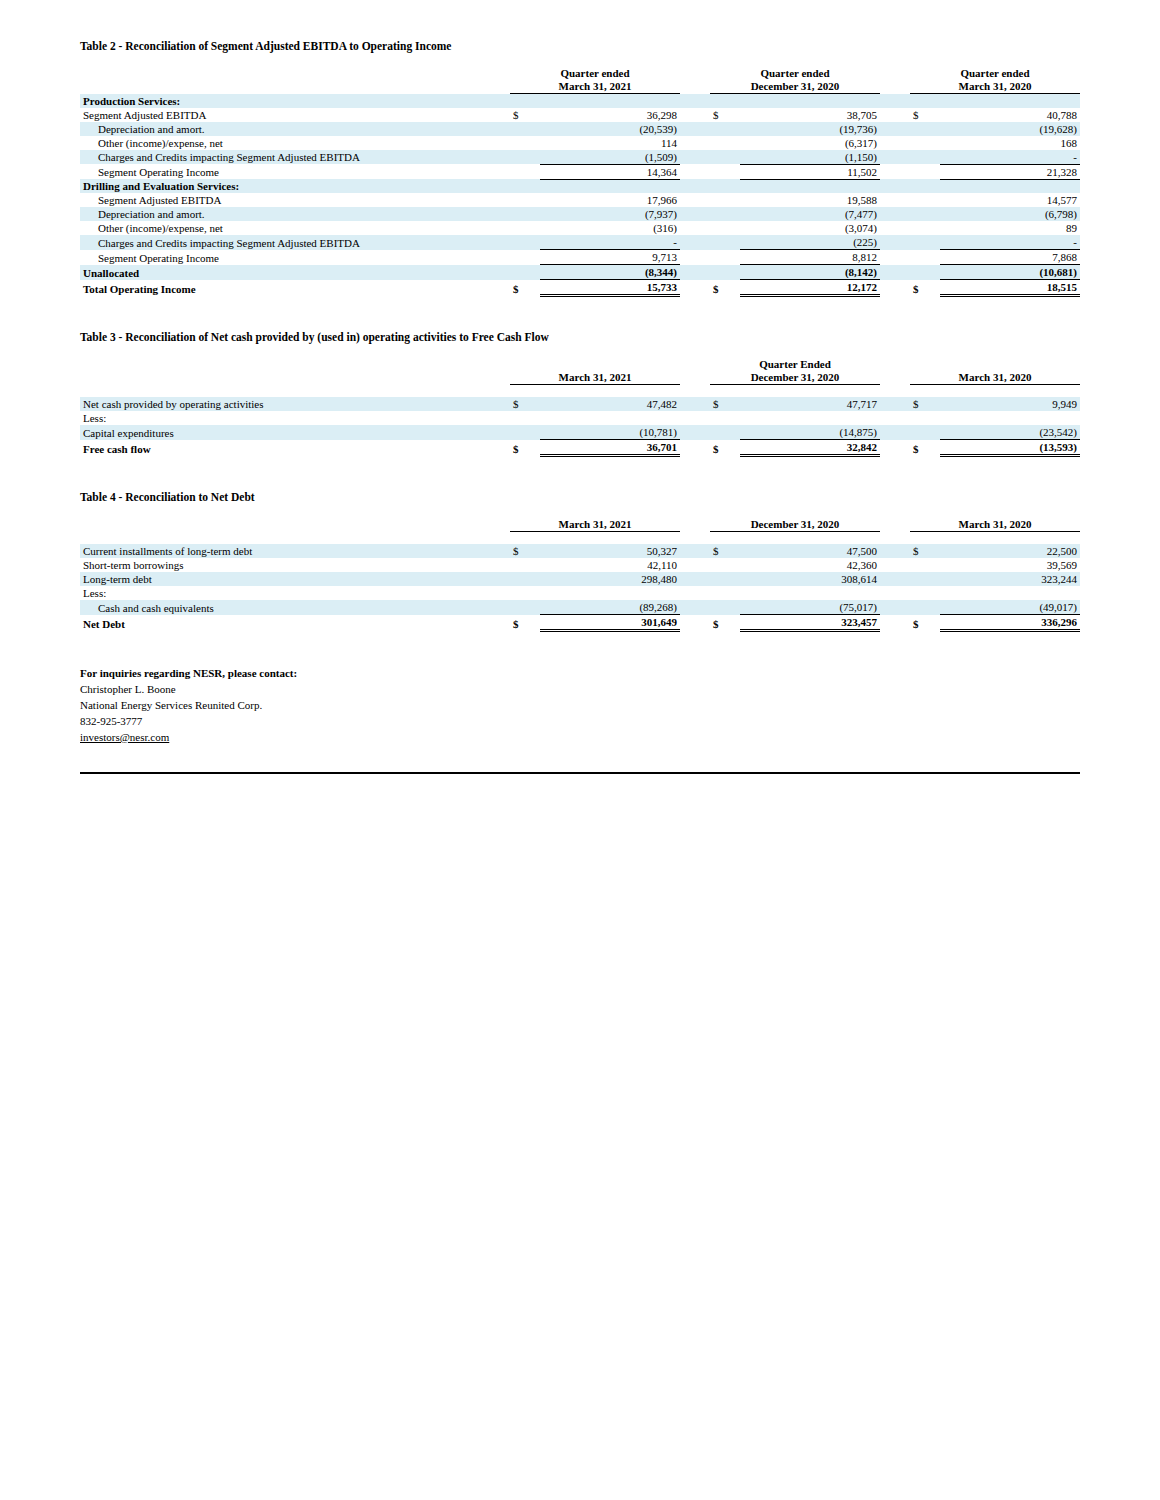Table 2 - Reconciliation of Segment Adjusted EBITDA to Operating Income
| | | Quarter ended | | Quarter ended | | Quarter ended |
| | | March 31, 2021 | | December 31, 2020 | | March 31, 2020 |
| Production Services: | | | | | | | | | |
| Segment Adjusted EBITDA | | $ | 36,298 | | $ | 38,705 | | $ | 40,788 |
| Depreciation and amort. | | | (20,539) | | | (19,736) | | | (19,628) |
| Other (income)/expense, net | | | 114 | | | (6,317) | | | 168 |
| Charges and Credits impacting Segment Adjusted EBITDA | | | (1,509) | | | (1,150) | | | - |
| Segment Operating Income | | | 14,364 | | | 11,502 | | | 21,328 |
| Drilling and Evaluation Services: | | | | | | | | | |
| Segment Adjusted EBITDA | | | 17,966 | | | 19,588 | | | 14,577 |
| Depreciation and amort. | | | (7,937) | | | (7,477) | | | (6,798) |
| Other (income)/expense, net | | | (316) | | | (3,074) | | | 89 |
| Charges and Credits impacting Segment Adjusted EBITDA | | | - | | | (225) | | | - |
| Segment Operating Income | | | 9,713 | | | 8,812 | | | 7,868 |
| Unallocated | | | (8,344) | | | (8,142) | | | (10,681) |
| Total Operating Income | | $ | 15,733 | | $ | 12,172 | | $ | 18,515 |
Table 3 - Reconciliation of Net cash provided by (used in) operating activities to Free Cash Flow
| | | Quarter Ended |
| | | March 31, 2021 | | December 31, 2020 | | March 31, 2020 |
| Net cash provided by operating activities | | $ | 47,482 | | $ | 47,717 | | $ | 9,949 |
| Less: | | | | | | | | | |
| Capital expenditures | | | (10,781) | | | (14,875) | | | (23,542) |
| Free cash flow | | $ | 36,701 | | $ | 32,842 | | $ | (13,593) |
Table 4 - Reconciliation to Net Debt
| | | March 31, 2021 | | December 31, 2020 | | March 31, 2020 |
| Current installments of long-term debt | | $ | 50,327 | | $ | 47,500 | | $ | 22,500 |
| Short-term borrowings | | | 42,110 | | | 42,360 | | | 39,569 |
| Long-term debt | | | 298,480 | | | 308,614 | | | 323,244 |
| Less: | | | | | | | | | |
| Cash and cash equivalents | | | (89,268) | | | (75,017) | | | (49,017) |
| Net Debt | | $ | 301,649 | | $ | 323,457 | | $ | 336,296 |
For inquiries regarding NESR, please contact:
Christopher L. Boone
National Energy Services Reunited Corp.
832-925-3777
investors@nesr.com